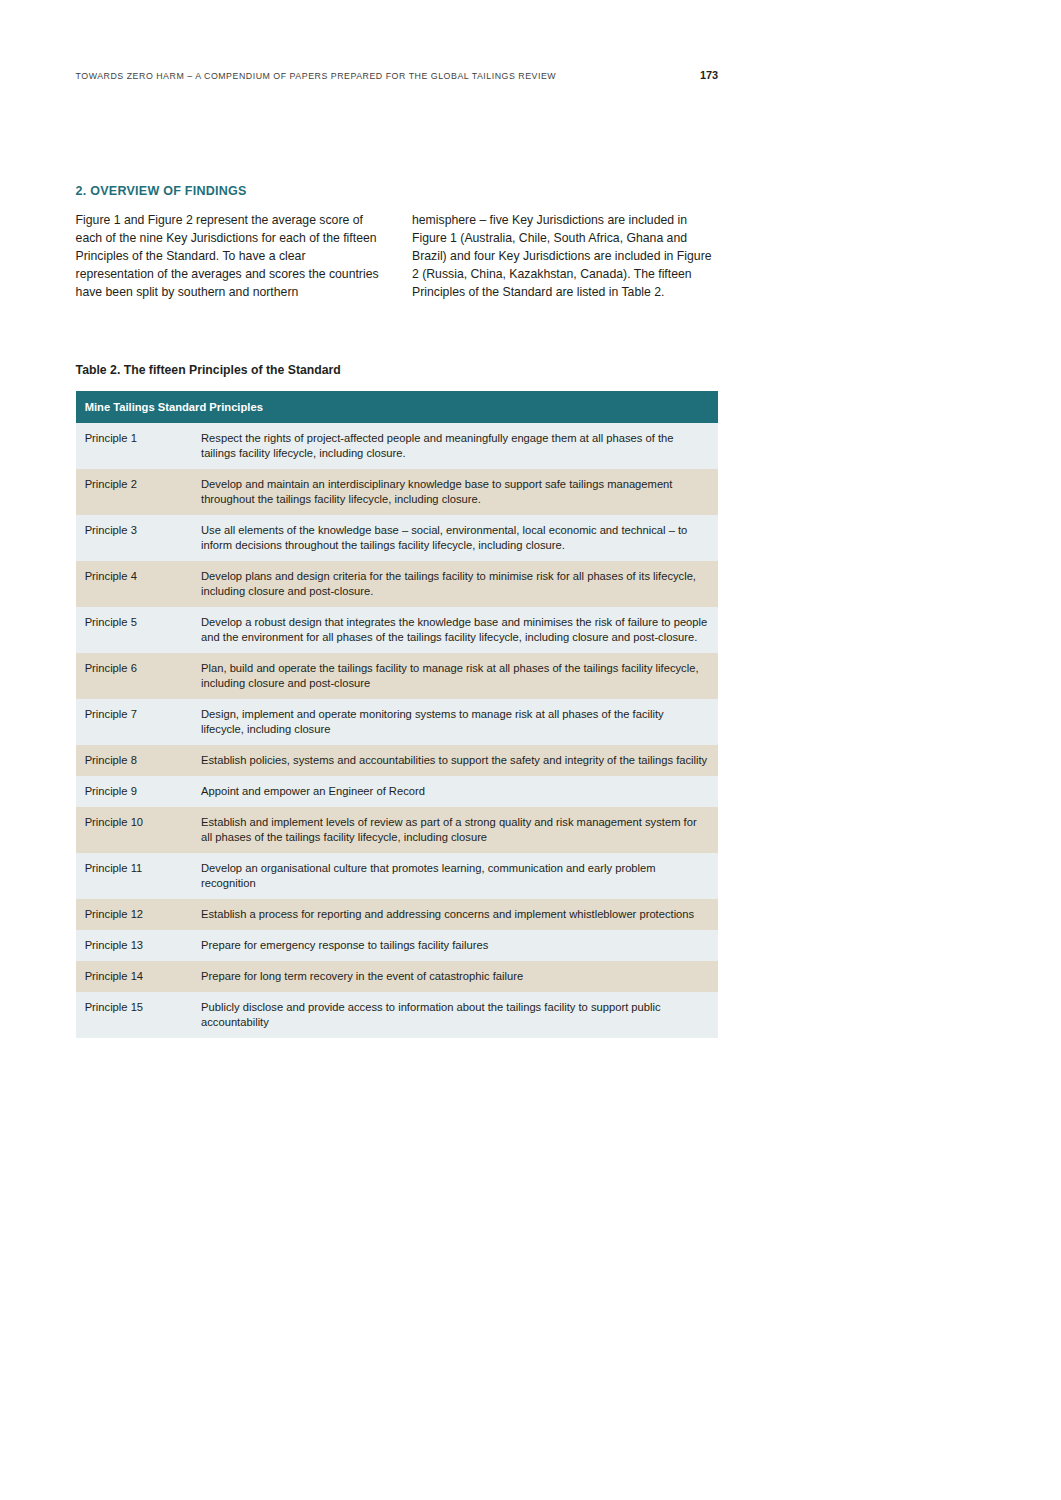Towards Zero Harm – a compendium of papers prepared for the Global Tailings Review 173
2. Overview of findings
Figure 1 and Figure 2 represent the average score of each of the nine Key Jurisdictions for each of the fifteen Principles of the Standard. To have a clear representation of the averages and scores the countries have been split by southern and northern
hemisphere – five Key Jurisdictions are included in Figure 1 (Australia, Chile, South Africa, Ghana and Brazil) and four Key Jurisdictions are included in Figure 2 (Russia, China, Kazakhstan, Canada). The fifteen Principles of the Standard are listed in Table 2.
Table 2. The fifteen Principles of the Standard
| Mine Tailings Standard Principles |
| --- |
| Principle 1 | Respect the rights of project-affected people and meaningfully engage them at all phases of the tailings facility lifecycle, including closure. |
| Principle 2 | Develop and maintain an interdisciplinary knowledge base to support safe tailings management throughout the tailings facility lifecycle, including closure. |
| Principle 3 | Use all elements of the knowledge base – social, environmental, local economic and technical – to inform decisions throughout the tailings facility lifecycle, including closure. |
| Principle 4 | Develop plans and design criteria for the tailings facility to minimise risk for all phases of its lifecycle, including closure and post-closure. |
| Principle 5 | Develop a robust design that integrates the knowledge base and minimises the risk of failure to people and the environment for all phases of the tailings facility lifecycle, including closure and post-closure. |
| Principle 6 | Plan, build and operate the tailings facility to manage risk at all phases of the tailings facility lifecycle, including closure and post-closure |
| Principle 7 | Design, implement and operate monitoring systems to manage risk at all phases of the facility lifecycle, including closure |
| Principle 8 | Establish policies, systems and accountabilities to support the safety and integrity of the tailings facility |
| Principle 9 | Appoint and empower an Engineer of Record |
| Principle 10 | Establish and implement levels of review as part of a strong quality and risk management system for all phases of the tailings facility lifecycle, including closure |
| Principle 11 | Develop an organisational culture that promotes learning, communication and early problem recognition |
| Principle 12 | Establish a process for reporting and addressing concerns and implement whistleblower protections |
| Principle 13 | Prepare for emergency response to tailings facility failures |
| Principle 14 | Prepare for long term recovery in the event of catastrophic failure |
| Principle 15 | Publicly disclose and provide access to information about the tailings facility to support public accountability |